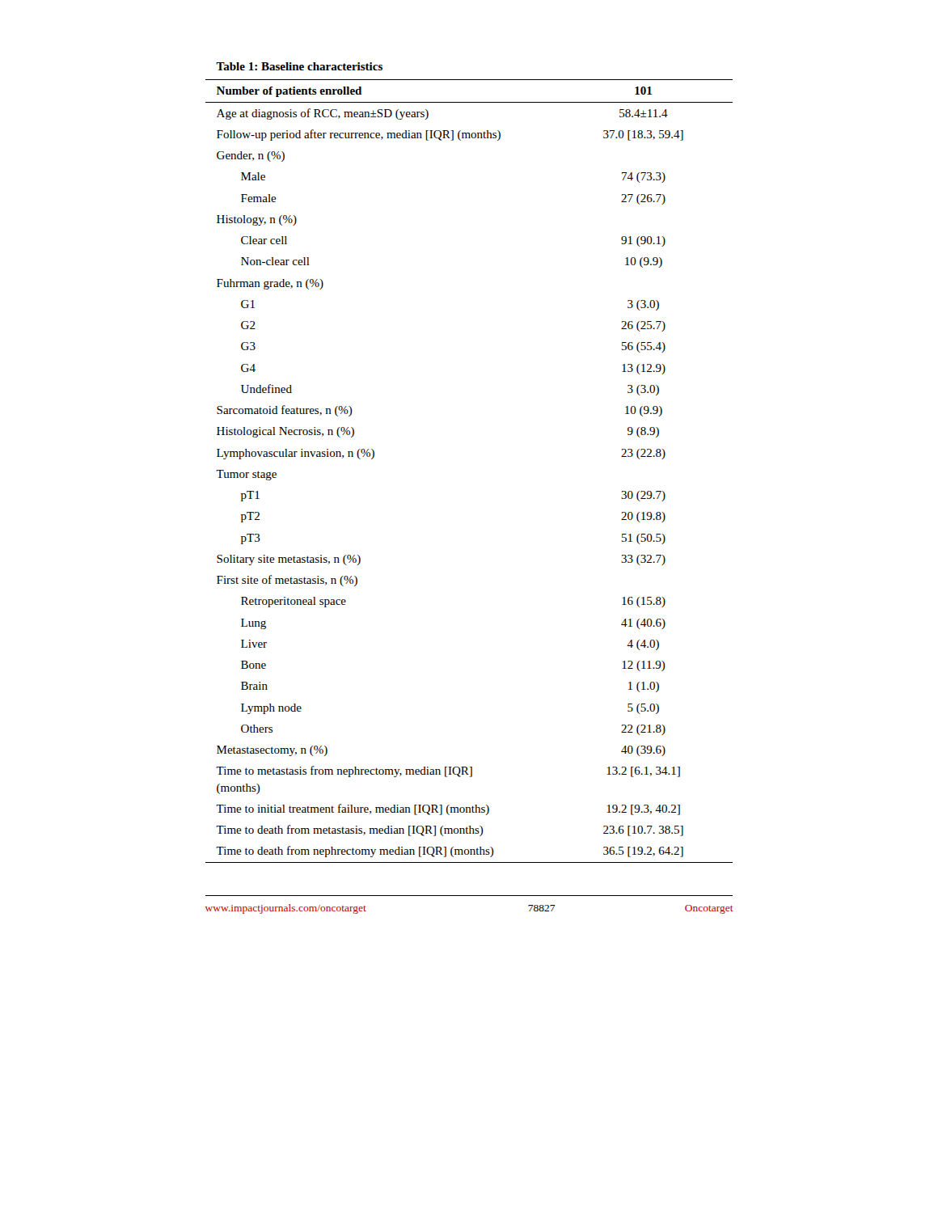Table 1: Baseline characteristics
| Number of patients enrolled | 101 |
| Age at diagnosis of RCC, mean±SD (years) | 58.4±11.4 |
| Follow-up period after recurrence, median [IQR] (months) | 37.0 [18.3, 59.4] |
| Gender, n (%) | |
| Male | 74 (73.3) |
| Female | 27 (26.7) |
| Histology, n (%) | |
| Clear cell | 91 (90.1) |
| Non-clear cell | 10 (9.9) |
| Fuhrman grade, n (%) | |
| G1 | 3 (3.0) |
| G2 | 26 (25.7) |
| G3 | 56 (55.4) |
| G4 | 13 (12.9) |
| Undefined | 3 (3.0) |
| Sarcomatoid features, n (%) | 10 (9.9) |
| Histological Necrosis, n (%) | 9 (8.9) |
| Lymphovascular invasion, n (%) | 23 (22.8) |
| Tumor stage | |
| pT1 | 30 (29.7) |
| pT2 | 20 (19.8) |
| pT3 | 51 (50.5) |
| Solitary site metastasis, n (%) | 33 (32.7) |
| First site of metastasis, n (%) | |
| Retroperitoneal space | 16 (15.8) |
| Lung | 41 (40.6) |
| Liver | 4 (4.0) |
| Bone | 12 (11.9) |
| Brain | 1 (1.0) |
| Lymph node | 5 (5.0) |
| Others | 22 (21.8) |
| Metastasectomy, n (%) | 40 (39.6) |
| Time to metastasis from nephrectomy, median [IQR] (months) | 13.2 [6.1, 34.1] |
| Time to initial treatment failure, median [IQR] (months) | 19.2 [9.3, 40.2] |
| Time to death from metastasis, median [IQR] (months) | 23.6 [10.7. 38.5] |
| Time to death from nephrectomy median [IQR] (months) | 36.5 [19.2, 64.2] |
www.impactjournals.com/oncotarget
78827
Oncotarget